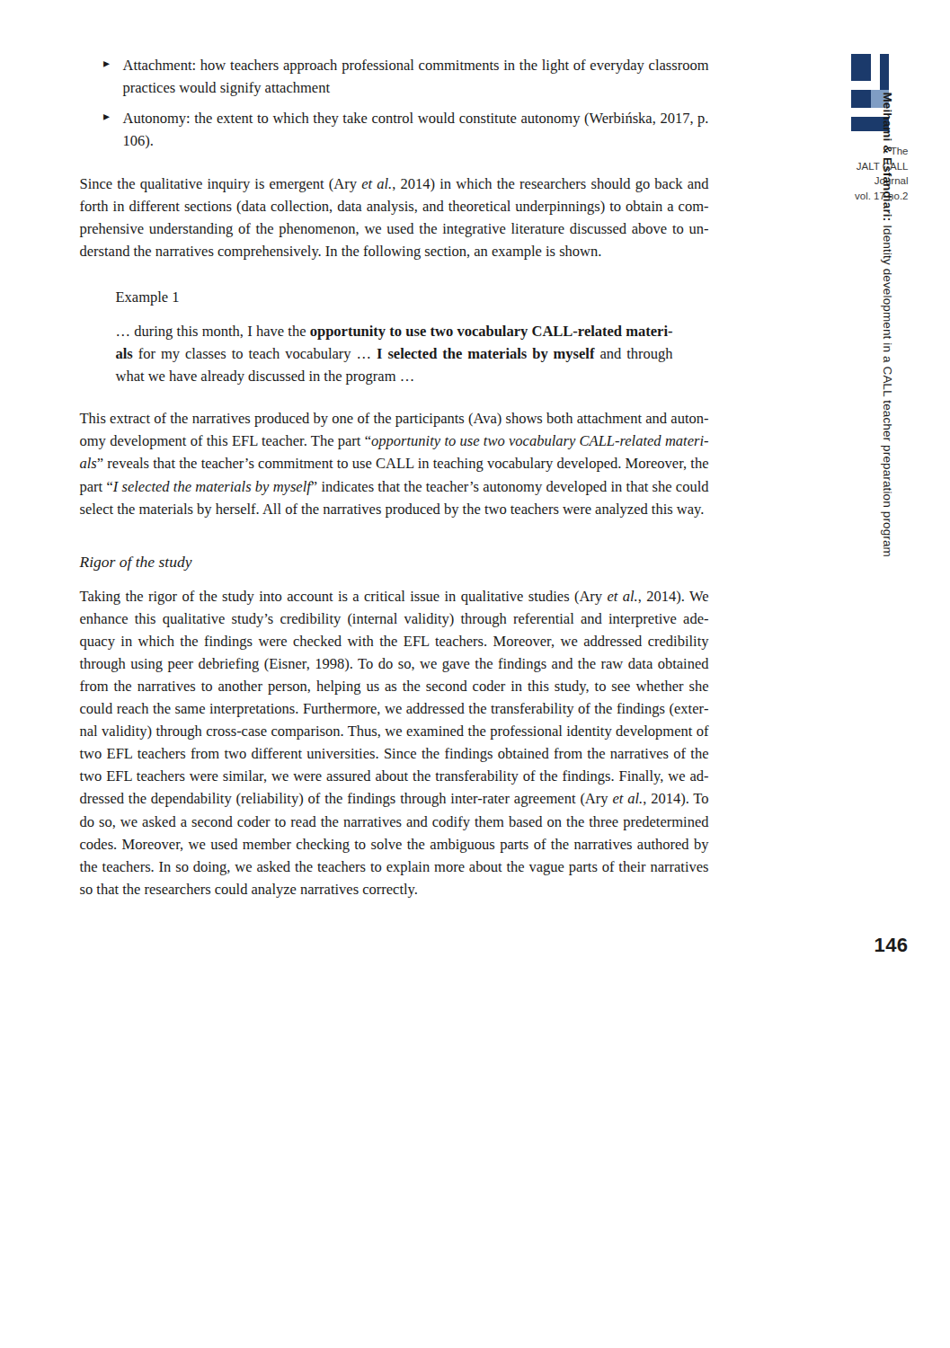The
JALT CALL
Journal
vol. 17 no.2
Meihami & Esfandiari: Identity development in a CALL teacher preparation program
146
Attachment: how teachers approach professional commitments in the light of everyday classroom practices would signify attachment
Autonomy: the extent to which they take control would constitute autonomy (Werbińska, 2017, p. 106).
Since the qualitative inquiry is emergent (Ary et al., 2014) in which the researchers should go back and forth in different sections (data collection, data analysis, and theoretical underpinnings) to obtain a comprehensive understanding of the phenomenon, we used the integrative literature discussed above to understand the narratives comprehensively. In the following section, an example is shown.
Example 1
… during this month, I have the opportunity to use two vocabulary CALL-related materials for my classes to teach vocabulary … I selected the materials by myself and through what we have already discussed in the program …
This extract of the narratives produced by one of the participants (Ava) shows both attachment and autonomy development of this EFL teacher. The part “opportunity to use two vocabulary CALL-related materials” reveals that the teacher’s commitment to use CALL in teaching vocabulary developed. Moreover, the part “I selected the materials by myself” indicates that the teacher’s autonomy developed in that she could select the materials by herself. All of the narratives produced by the two teachers were analyzed this way.
Rigor of the study
Taking the rigor of the study into account is a critical issue in qualitative studies (Ary et al., 2014). We enhance this qualitative study’s credibility (internal validity) through referential and interpretive adequacy in which the findings were checked with the EFL teachers. Moreover, we addressed credibility through using peer debriefing (Eisner, 1998). To do so, we gave the findings and the raw data obtained from the narratives to another person, helping us as the second coder in this study, to see whether she could reach the same interpretations. Furthermore, we addressed the transferability of the findings (external validity) through cross-case comparison. Thus, we examined the professional identity development of two EFL teachers from two different universities. Since the findings obtained from the narratives of the two EFL teachers were similar, we were assured about the transferability of the findings. Finally, we addressed the dependability (reliability) of the findings through inter-rater agreement (Ary et al., 2014). To do so, we asked a second coder to read the narratives and codify them based on the three predetermined codes. Moreover, we used member checking to solve the ambiguous parts of the narratives authored by the teachers. In so doing, we asked the teachers to explain more about the vague parts of their narratives so that the researchers could analyze narratives correctly.